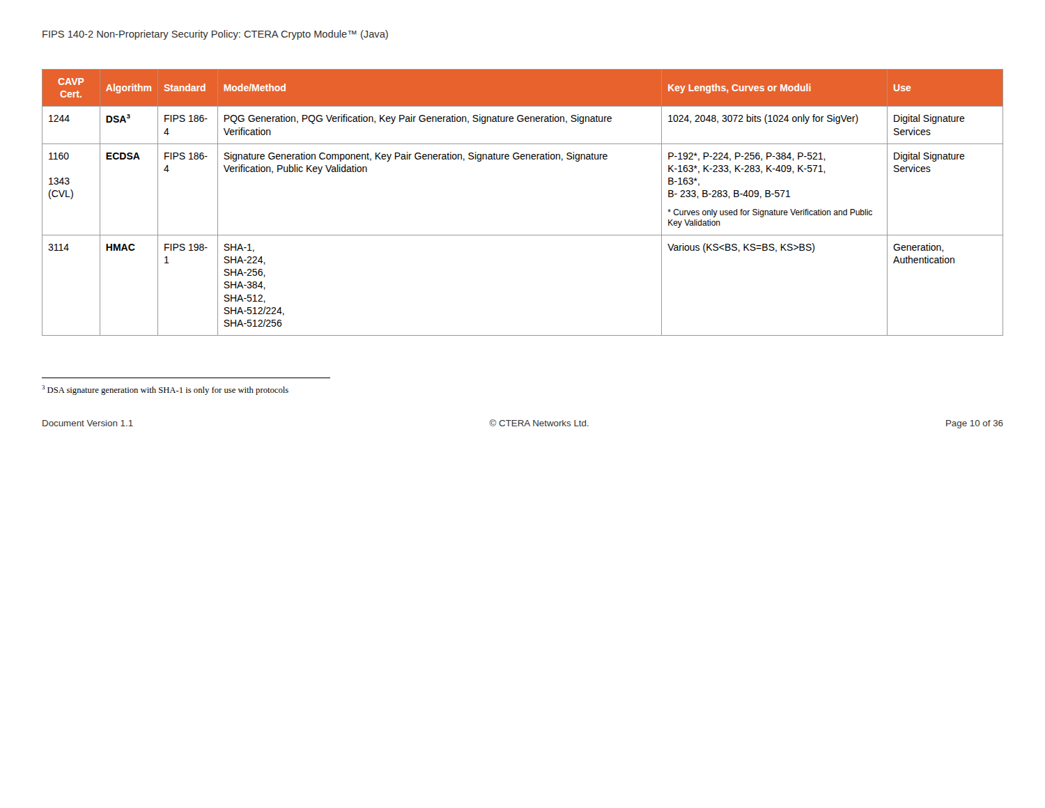FIPS 140-2 Non-Proprietary Security Policy: CTERA Crypto Module™ (Java)
| CAVP Cert. | Algorithm | Standard | Mode/Method | Key Lengths, Curves or Moduli | Use |
| --- | --- | --- | --- | --- | --- |
| 1244 | DSA 3 | FIPS 186-4 | PQG Generation, PQG Verification, Key Pair Generation, Signature Generation, Signature Verification | 1024, 2048, 3072 bits (1024 only for SigVer) | Digital Signature Services |
| 1160 1343 (CVL) | ECDSA | FIPS 186-4 | Signature Generation Component, Key Pair Generation, Signature Generation, Signature Verification, Public Key Validation | P-192*, P-224, P-256, P-384, P-521, K-163*, K-233, K-283, K-409, K-571, B-163*, B- 233, B-283, B-409, B-571 * Curves only used for Signature Verification and Public Key Validation | Digital Signature Services |
| 3114 | HMAC | FIPS 198-1 | SHA-1, SHA-224, SHA-256, SHA-384, SHA-512, SHA-512/224, SHA-512/256 | Various (KS<BS, KS=BS, KS>BS) | Generation, Authentication |
3 DSA signature generation with SHA-1 is only for use with protocols
Document Version 1.1 © CTERA Networks Ltd. Page 10 of 36